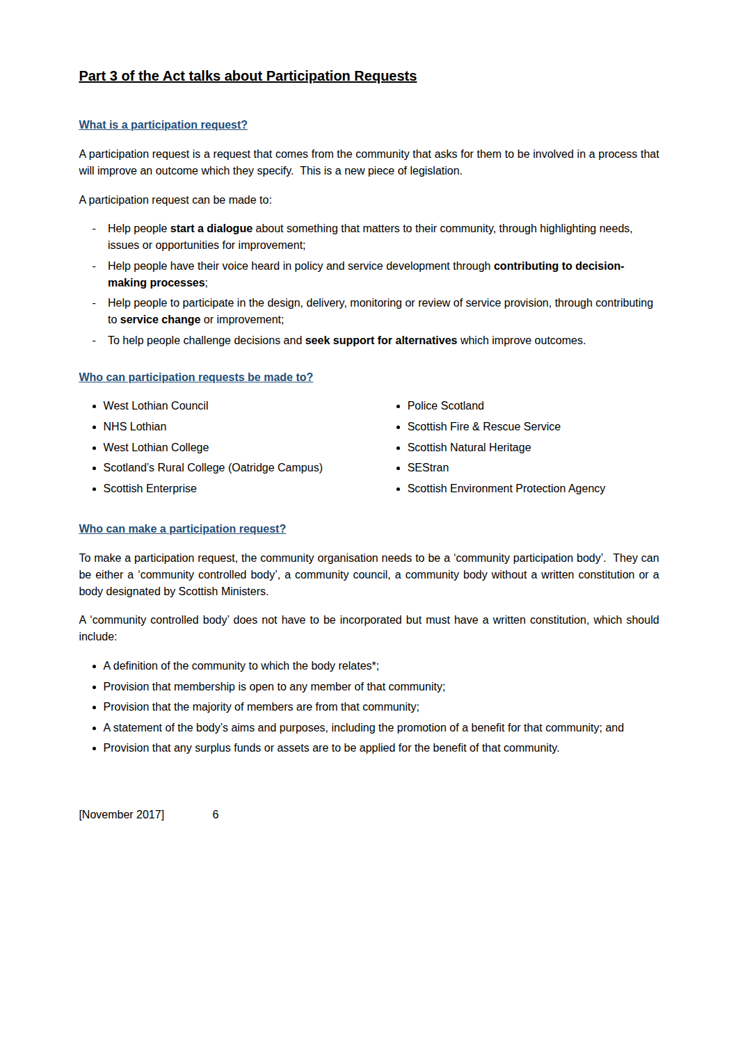Part 3 of the Act talks about Participation Requests
What is a participation request?
A participation request is a request that comes from the community that asks for them to be involved in a process that will improve an outcome which they specify. This is a new piece of legislation.
A participation request can be made to:
Help people start a dialogue about something that matters to their community, through highlighting needs, issues or opportunities for improvement;
Help people have their voice heard in policy and service development through contributing to decision-making processes;
Help people to participate in the design, delivery, monitoring or review of service provision, through contributing to service change or improvement;
To help people challenge decisions and seek support for alternatives which improve outcomes.
Who can participation requests be made to?
West Lothian Council
NHS Lothian
West Lothian College
Scotland’s Rural College (Oatridge Campus)
Scottish Enterprise
Police Scotland
Scottish Fire & Rescue Service
Scottish Natural Heritage
SEStran
Scottish Environment Protection Agency
Who can make a participation request?
To make a participation request, the community organisation needs to be a ‘community participation body’. They can be either a ‘community controlled body’, a community council, a community body without a written constitution or a body designated by Scottish Ministers.
A ‘community controlled body’ does not have to be incorporated but must have a written constitution, which should include:
A definition of the community to which the body relates*;
Provision that membership is open to any member of that community;
Provision that the majority of members are from that community;
A statement of the body’s aims and purposes, including the promotion of a benefit for that community; and
Provision that any surplus funds or assets are to be applied for the benefit of that community.
[November 2017] 6